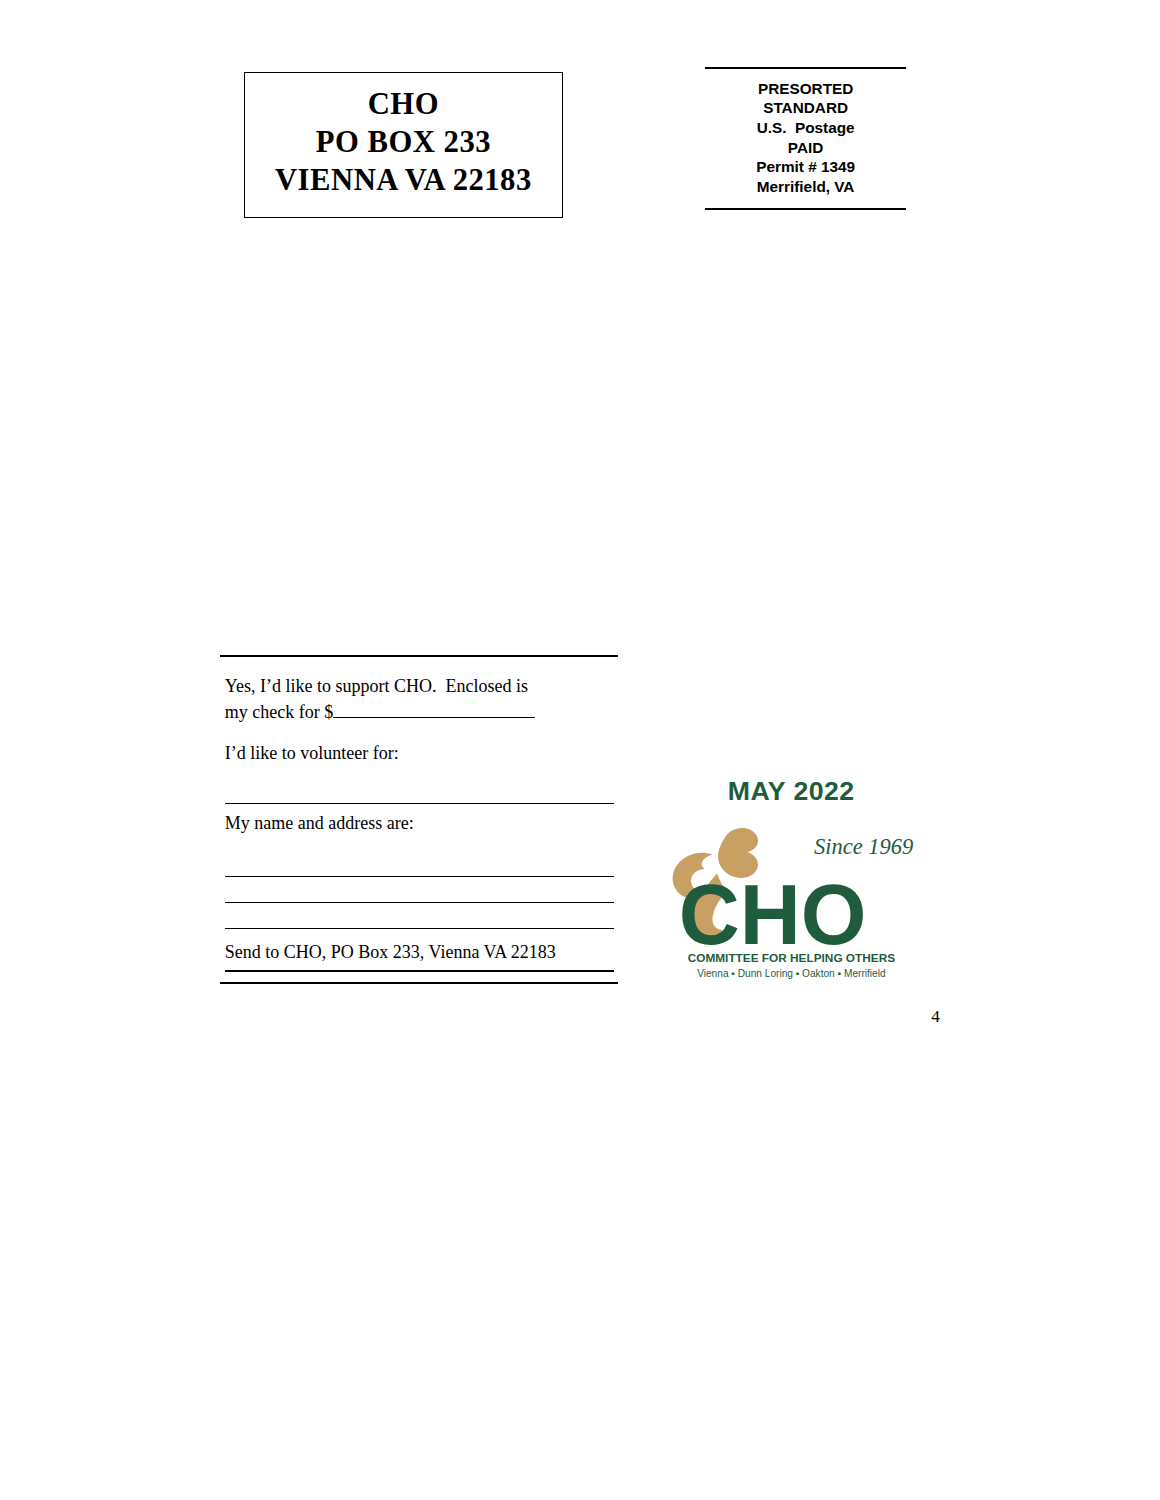CHO
PO BOX 233
VIENNA VA 22183
PRESORTED STANDARD U.S. Postage PAID Permit # 1349 Merrifield, VA
Yes, I’d like to support CHO. Enclosed is
my check for $
I’d like to volunteer for:
My name and address are:
Send to CHO, PO Box 233, Vienna VA 22183
MAY 2022
Since 1969 CHO COMMITTEE FOR HELPING OTHERS Vienna ▪ Dunn Loring ▪ Oakton ▪ Merrifield
4